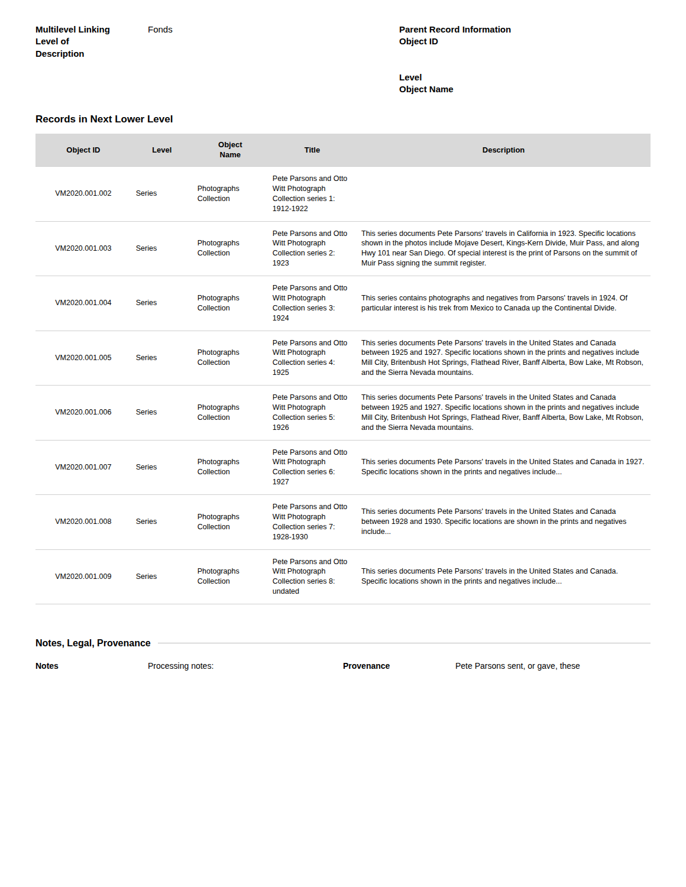Multilevel Linking
Level of
Description
Fonds
Parent Record Information
Object ID
Level
Object Name
Records in Next Lower Level
| Object ID | Level | Object Name | Title | Description |
| --- | --- | --- | --- | --- |
| VM2020.001.002 | Series | Photographs Collection | Pete Parsons and Otto Witt Photograph Collection series 1: 1912-1922 | |
| VM2020.001.003 | Series | Photographs Collection | Pete Parsons and Otto Witt Photograph Collection series 2: 1923 | This series documents Pete Parsons' travels in California in 1923. Specific locations shown in the photos include Mojave Desert, Kings-Kern Divide, Muir Pass, and along Hwy 101 near San Diego. Of special interest is the print of Parsons on the summit of Muir Pass signing the summit register. |
| VM2020.001.004 | Series | Photographs Collection | Pete Parsons and Otto Witt Photograph Collection series 3: 1924 | This series contains photographs and negatives from Parsons' travels in 1924. Of particular interest is his trek from Mexico to Canada up the Continental Divide. |
| VM2020.001.005 | Series | Photographs Collection | Pete Parsons and Otto Witt Photograph Collection series 4: 1925 | This series documents Pete Parsons' travels in the United States and Canada between 1925 and 1927. Specific locations shown in the prints and negatives include Mill City, Britenbush Hot Springs, Flathead River, Banff Alberta, Bow Lake, Mt Robson, and the Sierra Nevada mountains. |
| VM2020.001.006 | Series | Photographs Collection | Pete Parsons and Otto Witt Photograph Collection series 5: 1926 | This series documents Pete Parsons' travels in the United States and Canada between 1925 and 1927. Specific locations shown in the prints and negatives include Mill City, Britenbush Hot Springs, Flathead River, Banff Alberta, Bow Lake, Mt Robson, and the Sierra Nevada mountains. |
| VM2020.001.007 | Series | Photographs Collection | Pete Parsons and Otto Witt Photograph Collection series 6: 1927 | This series documents Pete Parsons' travels in the United States and Canada in 1927. Specific locations shown in the prints and negatives include... |
| VM2020.001.008 | Series | Photographs Collection | Pete Parsons and Otto Witt Photograph Collection series 7: 1928-1930 | This series documents Pete Parsons' travels in the United States and Canada between 1928 and 1930. Specific locations are shown in the prints and negatives include... |
| VM2020.001.009 | Series | Photographs Collection | Pete Parsons and Otto Witt Photograph Collection series 8: undated | This series documents Pete Parsons' travels in the United States and Canada. Specific locations shown in the prints and negatives include... |
Notes, Legal, Provenance
Notes
Processing notes:
Provenance
Pete Parsons sent, or gave, these